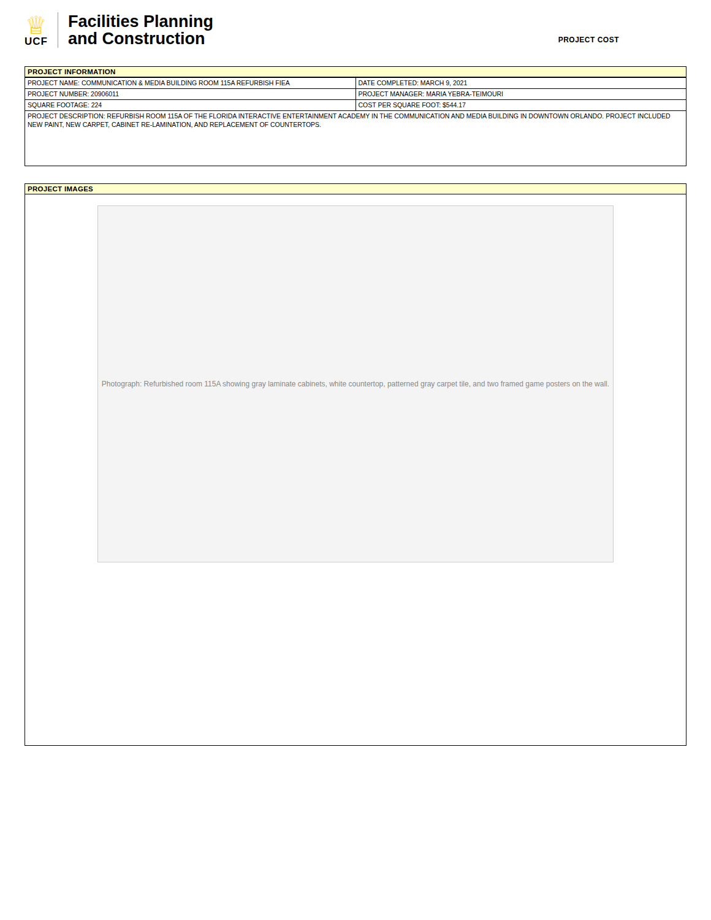♕ UCF
Facilities Planning
and Construction
PROJECT COST
PROJECT INFORMATION
| PROJECT NAME: COMMUNICATION & MEDIA BUILDING ROOM 115A REFURBISH FIEA | DATE COMPLETED: MARCH 9, 2021 |
| PROJECT NUMBER: 20906011 | PROJECT MANAGER: MARIA YEBRA-TEIMOURI |
| SQUARE FOOTAGE: 224 | COST PER SQUARE FOOT: $544.17 |
| PROJECT DESCRIPTION: REFURBISH ROOM 115A OF THE FLORIDA INTERACTIVE ENTERTAINMENT ACADEMY IN THE COMMUNICATION AND MEDIA BUILDING IN DOWNTOWN ORLANDO. PROJECT INCLUDED NEW PAINT, NEW CARPET, CABINET RE-LAMINATION, AND REPLACEMENT OF COUNTERTOPS. |
PROJECT IMAGES
Photograph: Refurbished room 115A showing gray laminate cabinets, white countertop, patterned gray carpet tile, and two framed game posters on the wall.